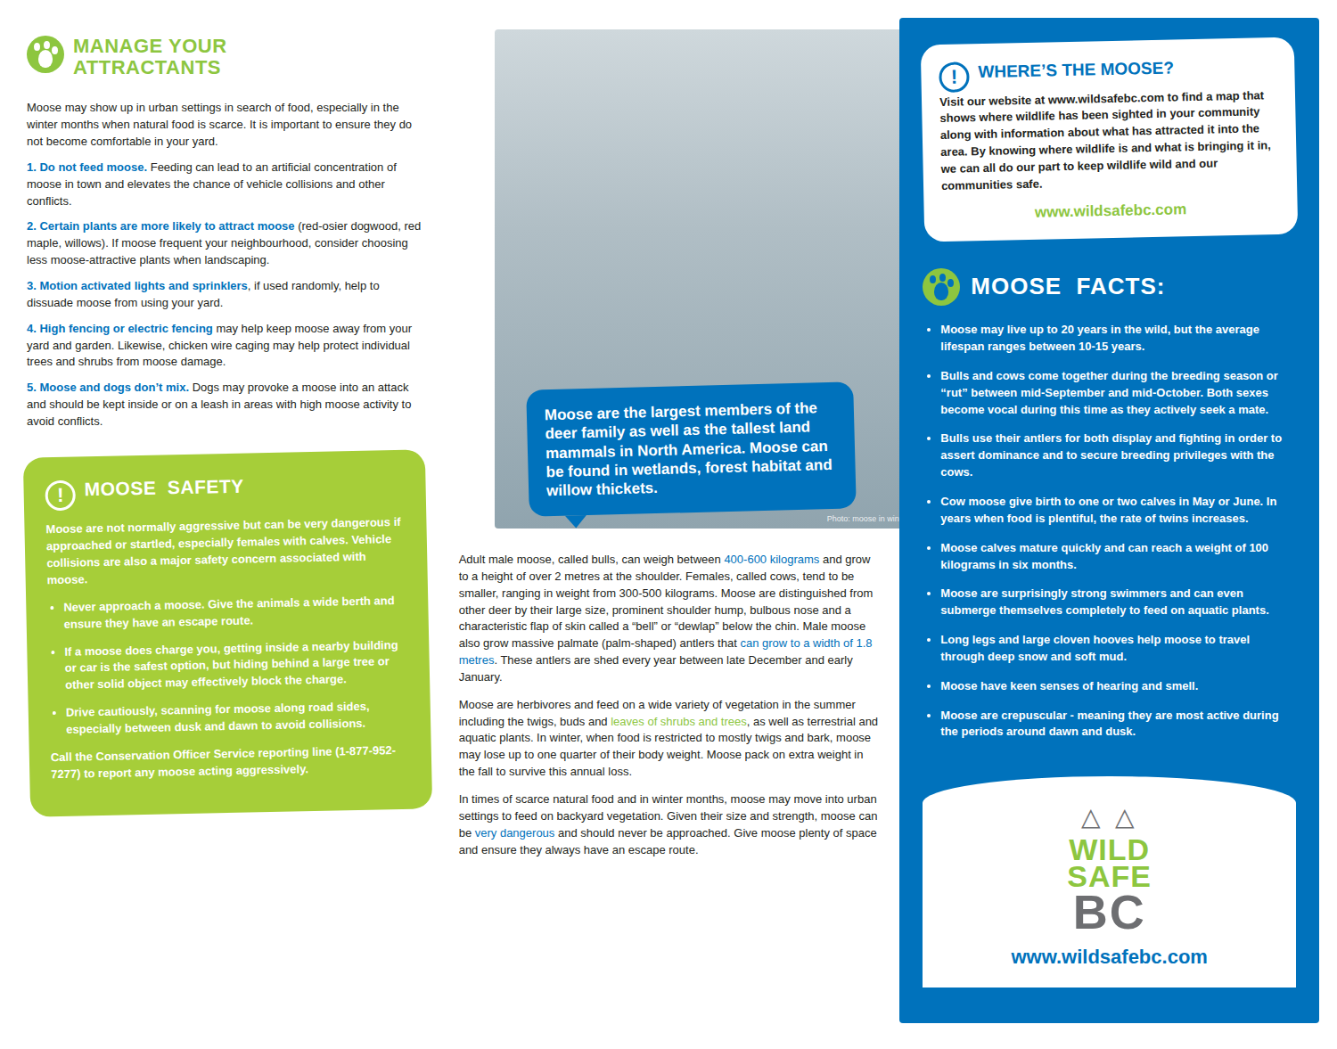Manage your
attractants
Moose may show up in urban settings in search of food, especially in the winter months when natural food is scarce. It is important to ensure they do not become comfortable in your yard.
1. Do not feed moose. Feeding can lead to an artificial concentration of moose in town and elevates the chance of vehicle collisions and other conflicts.
2. Certain plants are more likely to attract moose (red-osier dogwood, red maple, willows). If moose frequent your neighbourhood, consider choosing less moose-attractive plants when landscaping.
3. Motion activated lights and sprinklers, if used randomly, help to dissuade moose from using your yard.
4. High fencing or electric fencing may help keep moose away from your yard and garden. Likewise, chicken wire caging may help protect individual trees and shrubs from moose damage.
5. Moose and dogs don’t mix. Dogs may provoke a moose into an attack and should be kept inside or on a leash in areas with high moose activity to avoid conflicts.
!
Moose Safety
Moose are not normally aggressive but can be very dangerous if approached or startled, especially females with calves. Vehicle collisions are also a major safety concern associated with moose.
Never approach a moose. Give the animals a wide berth and ensure they have an escape route.
If a moose does charge you, getting inside a nearby building or car is the safest option, but hiding behind a large tree or other solid object may effectively block the charge.
Drive cautiously, scanning for moose along road sides, especially between dusk and dawn to avoid collisions.
Call the Conservation Officer Service reporting line (1-877-952-7277) to report any moose acting aggressively.
Moose are the largest members of the deer family as well as the tallest land mammals in North America. Moose can be found in wetlands, forest habitat and willow thickets.
Photo: moose in winter
Adult male moose, called bulls, can weigh between 400-600 kilograms and grow to a height of over 2 metres at the shoulder. Females, called cows, tend to be smaller, ranging in weight from 300-500 kilograms. Moose are distinguished from other deer by their large size, prominent shoulder hump, bulbous nose and a characteristic flap of skin called a “bell” or “dewlap” below the chin. Male moose also grow massive palmate (palm-shaped) antlers that can grow to a width of 1.8 metres. These antlers are shed every year between late December and early January.
Moose are herbivores and feed on a wide variety of vegetation in the summer including the twigs, buds and leaves of shrubs and trees, as well as terrestrial and aquatic plants. In winter, when food is restricted to mostly twigs and bark, moose may lose up to one quarter of their body weight. Moose pack on extra weight in the fall to survive this annual loss.
In times of scarce natural food and in winter months, moose may move into urban settings to feed on backyard vegetation. Given their size and strength, moose can be very dangerous and should never be approached. Give moose plenty of space and ensure they always have an escape route.
!
Where’s the moose?
Visit our website at www.wildsafebc.com to find a map that shows where wildlife has been sighted in your community along with information about what has attracted it into the area. By knowing where wildlife is and what is bringing it in, we can all do our part to keep wildlife wild and our communities safe.
www.wildsafebc.com
Moose Facts:
Moose may live up to 20 years in the wild, but the average lifespan ranges between 10-15 years.
Bulls and cows come together during the breeding season or “rut” between mid-September and mid-October. Both sexes become vocal during this time as they actively seek a mate.
Bulls use their antlers for both display and fighting in order to assert dominance and to secure breeding privileges with the cows.
Cow moose give birth to one or two calves in May or June. In years when food is plentiful, the rate of twins increases.
Moose calves mature quickly and can reach a weight of 100 kilograms in six months.
Moose are surprisingly strong swimmers and can even submerge themselves completely to feed on aquatic plants.
Long legs and large cloven hooves help moose to travel through deep snow and soft mud.
Moose have keen senses of hearing and smell.
Moose are crepuscular - meaning they are most active during the periods around dawn and dusk.
△ △
WILD
SAFE
BC
www.wildsafebc.com